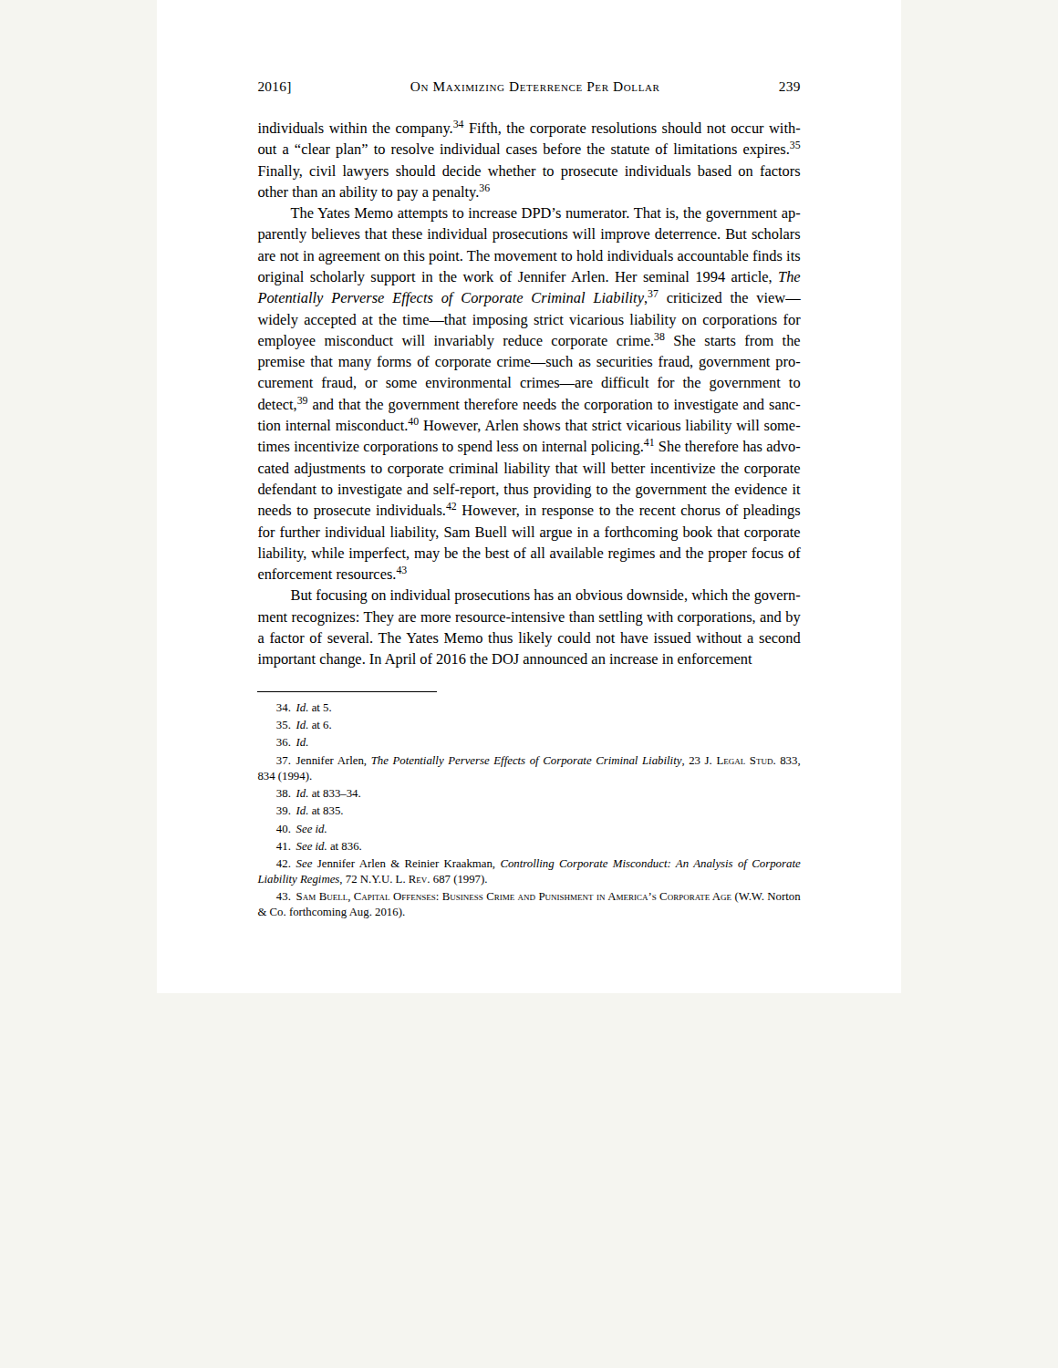2016] On Maximizing Deterrence Per Dollar 239
individuals within the company.34 Fifth, the corporate resolutions should not occur without a “clear plan” to resolve individual cases before the statute of limitations expires.35 Finally, civil lawyers should decide whether to prosecute individuals based on factors other than an ability to pay a penalty.36
The Yates Memo attempts to increase DPD’s numerator. That is, the government apparently believes that these individual prosecutions will improve deterrence. But scholars are not in agreement on this point. The movement to hold individuals accountable finds its original scholarly support in the work of Jennifer Arlen. Her seminal 1994 article, The Potentially Perverse Effects of Corporate Criminal Liability,37 criticized the view—widely accepted at the time—that imposing strict vicarious liability on corporations for employee misconduct will invariably reduce corporate crime.38 She starts from the premise that many forms of corporate crime—such as securities fraud, government procurement fraud, or some environmental crimes—are difficult for the government to detect,39 and that the government therefore needs the corporation to investigate and sanction internal misconduct.40 However, Arlen shows that strict vicarious liability will sometimes incentivize corporations to spend less on internal policing.41 She therefore has advocated adjustments to corporate criminal liability that will better incentivize the corporate defendant to investigate and self-report, thus providing to the government the evidence it needs to prosecute individuals.42 However, in response to the recent chorus of pleadings for further individual liability, Sam Buell will argue in a forthcoming book that corporate liability, while imperfect, may be the best of all available regimes and the proper focus of enforcement resources.43
But focusing on individual prosecutions has an obvious downside, which the government recognizes: They are more resource-intensive than settling with corporations, and by a factor of several. The Yates Memo thus likely could not have issued without a second important change. In April of 2016 the DOJ announced an increase in enforcement
34. Id. at 5.
35. Id. at 6.
36. Id.
37. Jennifer Arlen, The Potentially Perverse Effects of Corporate Criminal Liability, 23 J. Legal Stud. 833, 834 (1994).
38. Id. at 833–34.
39. Id. at 835.
40. See id.
41. See id. at 836.
42. See Jennifer Arlen & Reinier Kraakman, Controlling Corporate Misconduct: An Analysis of Corporate Liability Regimes, 72 N.Y.U. L. Rev. 687 (1997).
43. Sam Buell, Capital Offenses: Business Crime and Punishment in America’s Corporate Age (W.W. Norton & Co. forthcoming Aug. 2016).